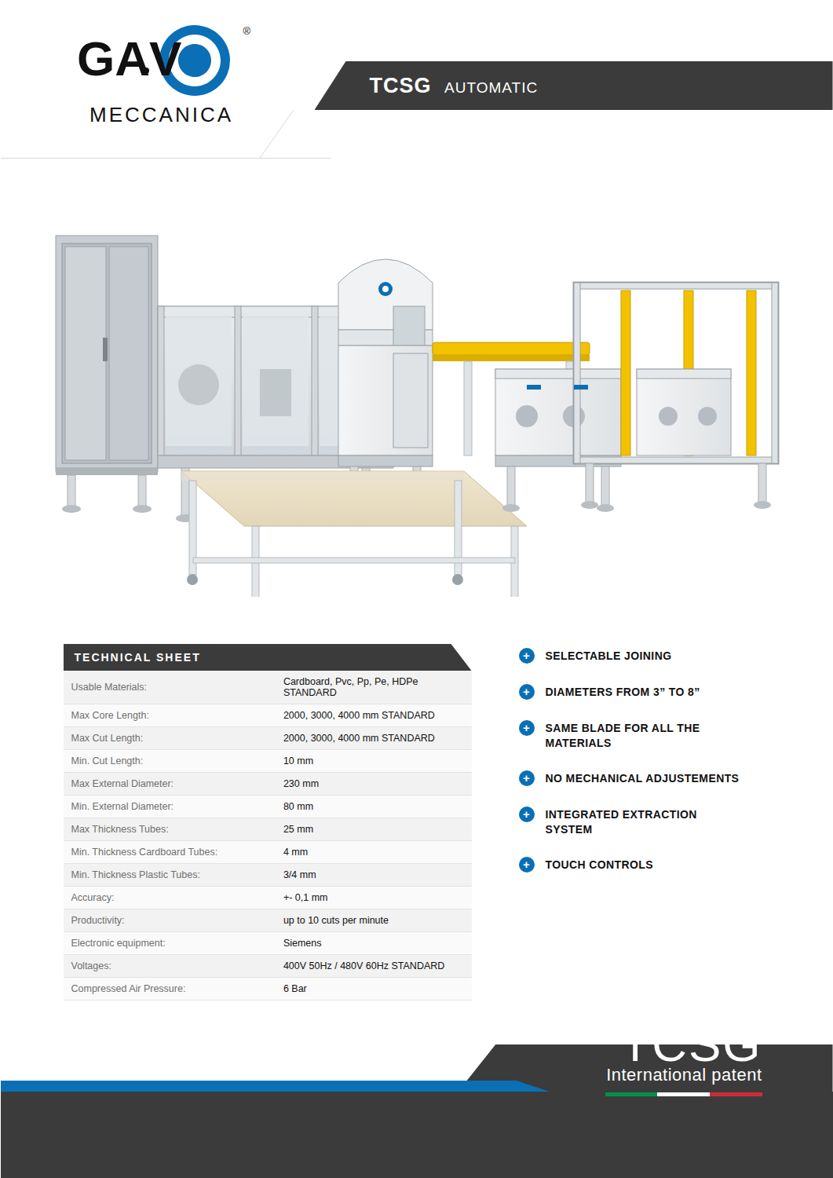® GA V
MECCANICA
TCSG AUTOMATIC
TECHNICAL SHEET
| Usable Materials: | Cardboard, Pvc, Pp, Pe, HDPe STANDARD |
| Max Core Length: | 2000, 3000, 4000 mm STANDARD |
| Max Cut Length: | 2000, 3000, 4000 mm STANDARD |
| Min. Cut Length: | 10 mm |
| Max External Diameter: | 230 mm |
| Min. External Diameter: | 80 mm |
| Max Thickness Tubes: | 25 mm |
| Min. Thickness Cardboard Tubes: | 4 mm |
| Min. Thickness Plastic Tubes: | 3/4 mm |
| Accuracy: | +- 0,1 mm |
| Productivity: | up to 10 cuts per minute |
| Electronic equipment: | Siemens |
| Voltages: | 400V 50Hz / 480V 60Hz STANDARD |
| Compressed Air Pressure: | 6 Bar |
+SELECTABLE JOINING
+DIAMETERS FROM 3” TO 8”
+SAME BLADE FOR ALL THE
MATERIALS
+NO MECHANICAL ADJUSTEMENTS
+INTEGRATED EXTRACTION
SYSTEM
+TOUCH CONTROLS
TCSG
International patent